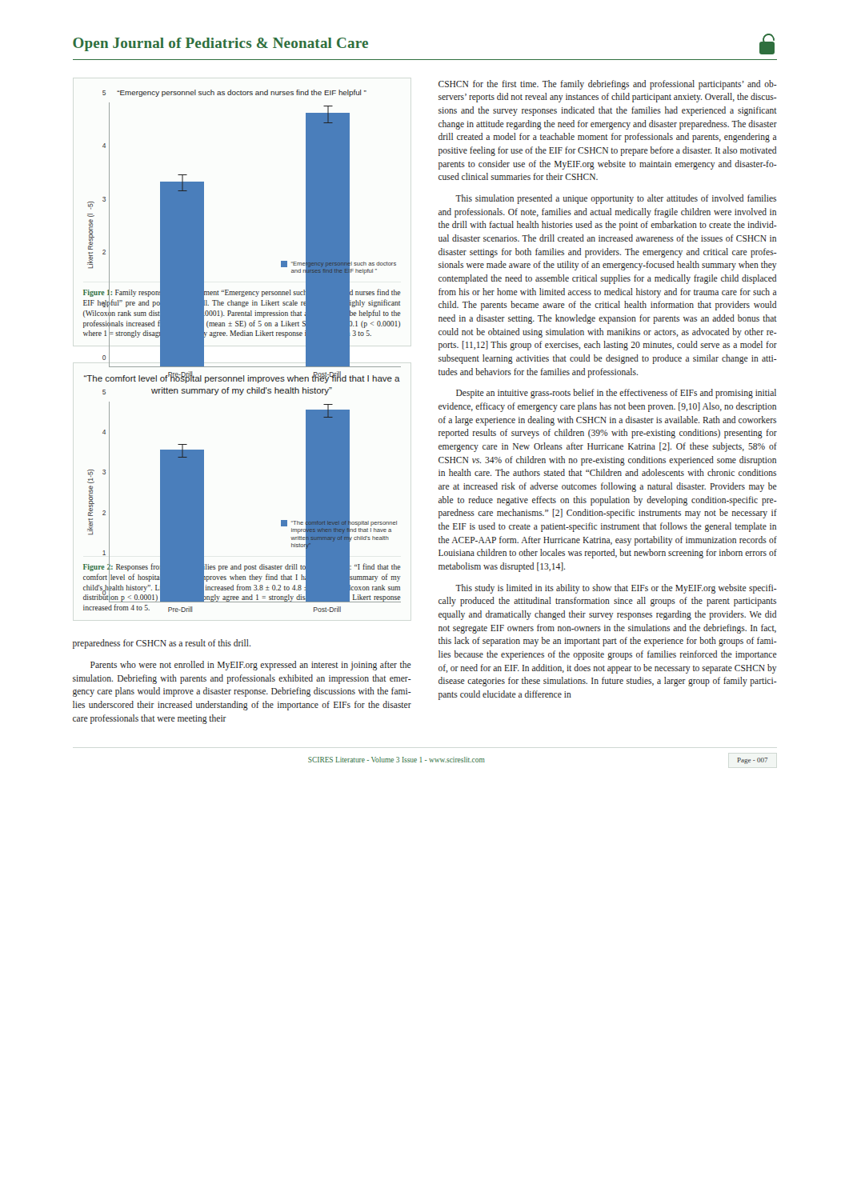Open Journal of Pediatrics & Neonatal Care
“Emergency personnel such as doctors and nurses find the EIF helpful ”
Likert Response (l -5)
5 4 3 2 1 0
Pre-Drill Post-Drill
“Emergency personnel such as doctors and nurses find the EIF helpful ”
Figure 1: Family responses to the statement “Emergency personnel such as doctors and nurses find the EIF helpful” pre and post disaster drill. The change in Likert scale response was highly significant (Wilcoxon rank sum distribution p < 0.0001). Parental impression that an EIF would be helpful to the professionals increased from 3.5 ± 0.2 (mean ± SE) of 5 on a Likert Scale to 4.8 ± 0.1 (p < 0.0001) where 1 = strongly disagree 5 = strongly agree. Median Likert response increased from 3 to 5.
“The comfort level of hospital personnel improves when they find that I have a written summary of my child's health history”
Likert Response (1-5)
5 4 3 2 1 0
Pre-Drill Post-Drill
“The comfort level of hospital personnel improves when they find that I have a written summary of my child's health history”
Figure 2: Responses from patient families pre and post disaster drill to the statement: “I find that the comfort level of hospital personnel improves when they find that I have a written summary of my child's health history”. Likert response increased from 3.8 ± 0.2 to 4.8 ± 0.1 of 5 (Wilcoxon rank sum distribution p < 0.0001) where 5 = strongly agree and 1 = strongly disagree. Median Likert response increased from 4 to 5.
preparedness for CSHCN as a result of this drill.
Parents who were not enrolled in MyEIF.org expressed an interest in joining after the simulation. Debriefing with parents and professionals exhibited an impression that emergency care plans would improve a disaster response. Debriefing discussions with the families underscored their increased understanding of the importance of EIFs for the disaster care professionals that were meeting their
CSHCN for the first time. The family debriefings and professional participants’ and observers’ reports did not reveal any instances of child participant anxiety. Overall, the discussions and the survey responses indicated that the families had experienced a significant change in attitude regarding the need for emergency and disaster preparedness. The disaster drill created a model for a teachable moment for professionals and parents, engendering a positive feeling for use of the EIF for CSHCN to prepare before a disaster. It also motivated parents to consider use of the MyEIF.org website to maintain emergency and disaster-focused clinical summaries for their CSHCN.
This simulation presented a unique opportunity to alter attitudes of involved families and professionals. Of note, families and actual medically fragile children were involved in the drill with factual health histories used as the point of embarkation to create the individual disaster scenarios. The drill created an increased awareness of the issues of CSHCN in disaster settings for both families and providers. The emergency and critical care professionals were made aware of the utility of an emergency-focused health summary when they contemplated the need to assemble critical supplies for a medically fragile child displaced from his or her home with limited access to medical history and for trauma care for such a child. The parents became aware of the critical health information that providers would need in a disaster setting. The knowledge expansion for parents was an added bonus that could not be obtained using simulation with manikins or actors, as advocated by other reports. [11,12] This group of exercises, each lasting 20 minutes, could serve as a model for subsequent learning activities that could be designed to produce a similar change in attitudes and behaviors for the families and professionals.
Despite an intuitive grass-roots belief in the effectiveness of EIFs and promising initial evidence, efficacy of emergency care plans has not been proven. [9,10] Also, no description of a large experience in dealing with CSHCN in a disaster is available. Rath and coworkers reported results of surveys of children (39% with pre-existing conditions) presenting for emergency care in New Orleans after Hurricane Katrina [2]. Of these subjects, 58% of CSHCN vs. 34% of children with no pre-existing conditions experienced some disruption in health care. The authors stated that “Children and adolescents with chronic conditions are at increased risk of adverse outcomes following a natural disaster. Providers may be able to reduce negative effects on this population by developing condition-specific preparedness care mechanisms.” [2] Condition-specific instruments may not be necessary if the EIF is used to create a patient-specific instrument that follows the general template in the ACEP-AAP form. After Hurricane Katrina, easy portability of immunization records of Louisiana children to other locales was reported, but newborn screening for inborn errors of metabolism was disrupted [13,14].
This study is limited in its ability to show that EIFs or the MyEIF.org website specifically produced the attitudinal transformation since all groups of the parent participants equally and dramatically changed their survey responses regarding the providers. We did not segregate EIF owners from non-owners in the simulations and the debriefings. In fact, this lack of separation may be an important part of the experience for both groups of families because the experiences of the opposite groups of families reinforced the importance of, or need for an EIF. In addition, it does not appear to be necessary to separate CSHCN by disease categories for these simulations. In future studies, a larger group of family participants could elucidate a difference in
SCIRES Literature - Volume 3 Issue 1 - www.scireslit.com
Page - 007